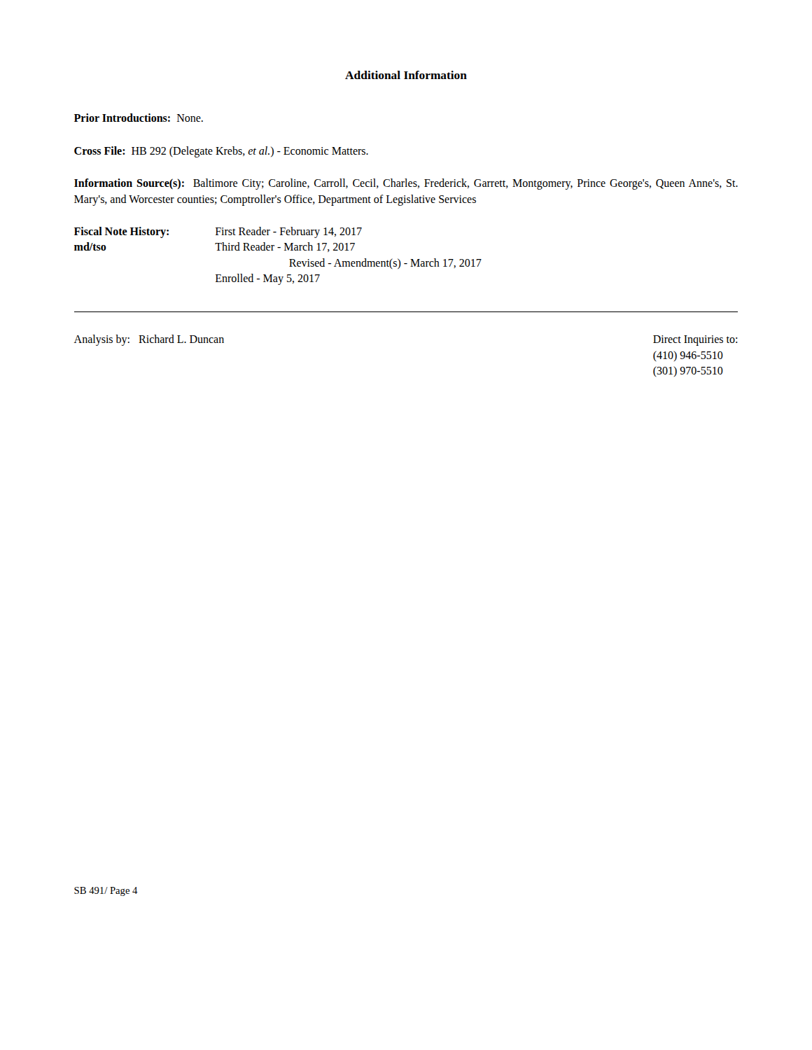Additional Information
Prior Introductions: None.
Cross File: HB 292 (Delegate Krebs, et al.) - Economic Matters.
Information Source(s): Baltimore City; Caroline, Carroll, Cecil, Charles, Frederick, Garrett, Montgomery, Prince George's, Queen Anne's, St. Mary's, and Worcester counties; Comptroller's Office, Department of Legislative Services
Fiscal Note History:
md/tso
First Reader - February 14, 2017
Third Reader - March 17, 2017
Revised - Amendment(s) - March 17, 2017
Enrolled - May 5, 2017
Analysis by: Richard L. Duncan
Direct Inquiries to:
(410) 946-5510
(301) 970-5510
SB 491/ Page 4